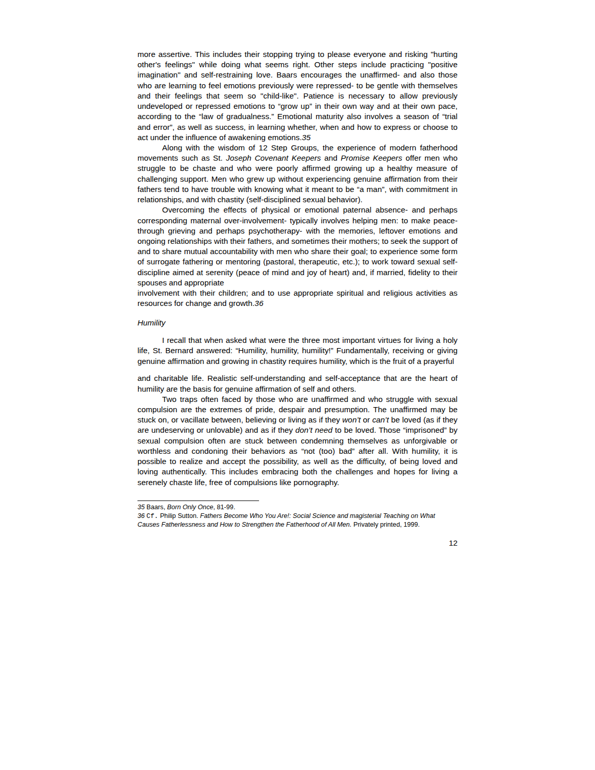more assertive. This includes their stopping trying to please everyone and risking "hurting other's feelings" while doing what seems right. Other steps include practicing "positive imagination" and self-restraining love. Baars encourages the unaffirmed- and also those who are learning to feel emotions previously were repressed- to be gentle with themselves and their feelings that seem so "child-like". Patience is necessary to allow previously undeveloped or repressed emotions to “grow up” in their own way and at their own pace, according to the “law of gradualness.” Emotional maturity also involves a season of “trial and error”, as well as success, in learning whether, when and how to express or choose to act under the influence of awakening emotions.35
Along with the wisdom of 12 Step Groups, the experience of modern fatherhood movements such as St. Joseph Covenant Keepers and Promise Keepers offer men who struggle to be chaste and who were poorly affirmed growing up a healthy measure of challenging support. Men who grew up without experiencing genuine affirmation from their fathers tend to have trouble with knowing what it meant to be “a man”, with commitment in relationships, and with chastity (self-disciplined sexual behavior).
Overcoming the effects of physical or emotional paternal absence- and perhaps corresponding maternal over-involvement- typically involves helping men: to make peace- through grieving and perhaps psychotherapy- with the memories, leftover emotions and ongoing relationships with their fathers, and sometimes their mothers; to seek the support of and to share mutual accountability with men who share their goal; to experience some form of surrogate fathering or mentoring (pastoral, therapeutic, etc.); to work toward sexual self-discipline aimed at serenity (peace of mind and joy of heart) and, if married, fidelity to their spouses and appropriate
involvement with their children; and to use appropriate spiritual and religious activities as resources for change and growth.36
Humility
I recall that when asked what were the three most important virtues for living a holy life, St. Bernard answered: “Humility, humility, humility!” Fundamentally, receiving or giving genuine affirmation and growing in chastity requires humility, which is the fruit of a prayerful
and charitable life. Realistic self-understanding and self-acceptance that are the heart of humility are the basis for genuine affirmation of self and others.
Two traps often faced by those who are unaffirmed and who struggle with sexual compulsion are the extremes of pride, despair and presumption. The unaffirmed may be stuck on, or vacillate between, believing or living as if they won’t or can’t be loved (as if they are undeserving or unlovable) and as if they don’t need to be loved. Those “imprisoned” by sexual compulsion often are stuck between condemning themselves as unforgivable or worthless and condoning their behaviors as “not (too) bad” after all. With humility, it is possible to realize and accept the possibility, as well as the difficulty, of being loved and loving authentically. This includes embracing both the challenges and hopes for living a serenely chaste life, free of compulsions like pornography.
35 Baars, Born Only Once, 81-99.
36 Cf. Philip Sutton. Fathers Become Who You Are!: Social Science and magisterial Teaching on What Causes Fatherlessness and How to Strengthen the Fatherhood of All Men. Privately printed, 1999.
12